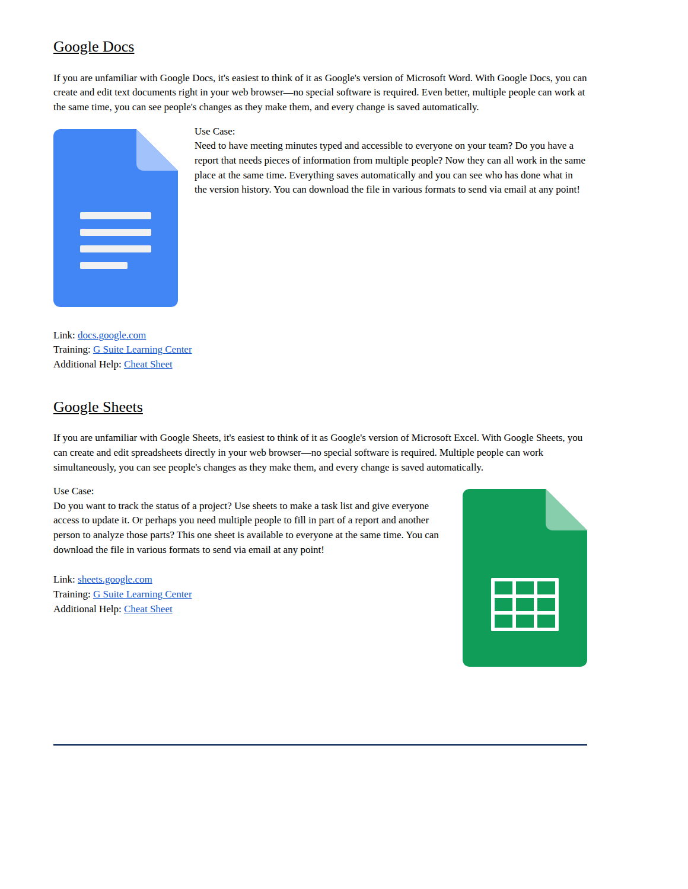Google Docs
If you are unfamiliar with Google Docs, it's easiest to think of it as Google's version of Microsoft Word. With Google Docs, you can create and edit text documents right in your web browser—no special software is required. Even better, multiple people can work at the same time, you can see people's changes as they make them, and every change is saved automatically.
Use Case:
Need to have meeting minutes typed and accessible to everyone on your team? Do you have a report that needs pieces of information from multiple people? Now they can all work in the same place at the same time. Everything saves automatically and you can see who has done what in the version history. You can download the file in various formats to send via email at any point!
Link: docs.google.com
Training: G Suite Learning Center
Additional Help: Cheat Sheet
Google Sheets
If you are unfamiliar with Google Sheets, it's easiest to think of it as Google's version of Microsoft Excel. With Google Sheets, you can create and edit spreadsheets directly in your web browser—no special software is required. Multiple people can work simultaneously, you can see people's changes as they make them, and every change is saved automatically.
Use Case:
Do you want to track the status of a project? Use sheets to make a task list and give everyone access to update it. Or perhaps you need multiple people to fill in part of a report and another person to analyze those parts? This one sheet is available to everyone at the same time. You can download the file in various formats to send via email at any point!
Link: sheets.google.com
Training: G Suite Learning Center
Additional Help: Cheat Sheet